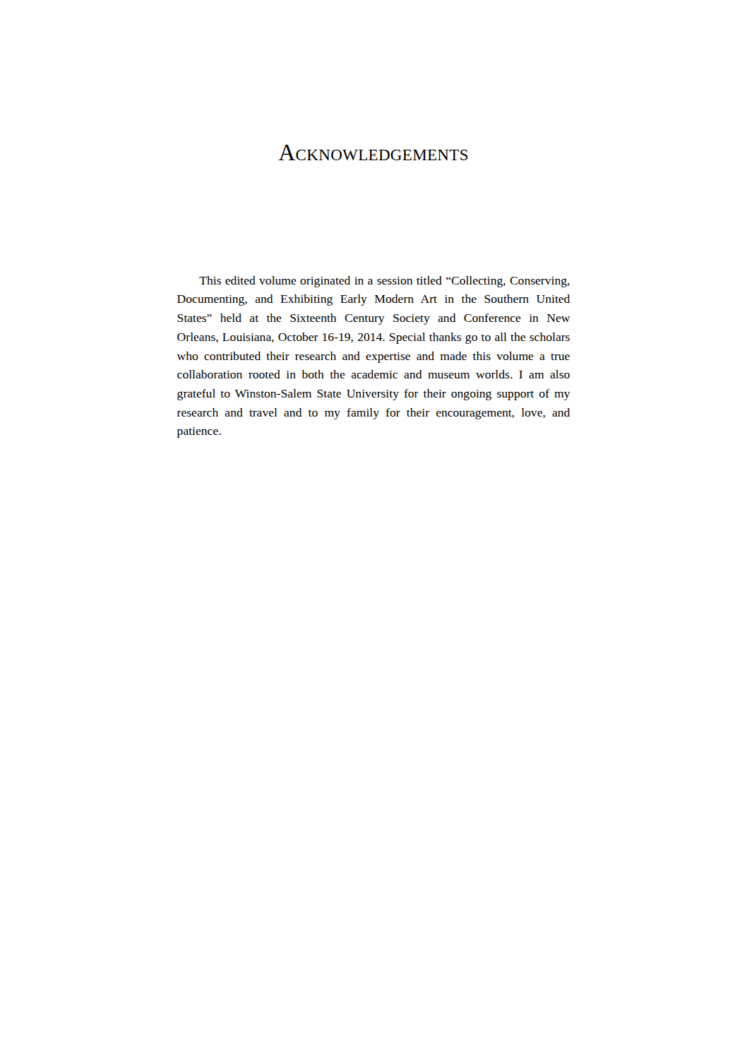Acknowledgements
This edited volume originated in a session titled “Collecting, Conserving, Documenting, and Exhibiting Early Modern Art in the Southern United States” held at the Sixteenth Century Society and Conference in New Orleans, Louisiana, October 16-19, 2014. Special thanks go to all the scholars who contributed their research and expertise and made this volume a true collaboration rooted in both the academic and museum worlds. I am also grateful to Winston-Salem State University for their ongoing support of my research and travel and to my family for their encouragement, love, and patience.